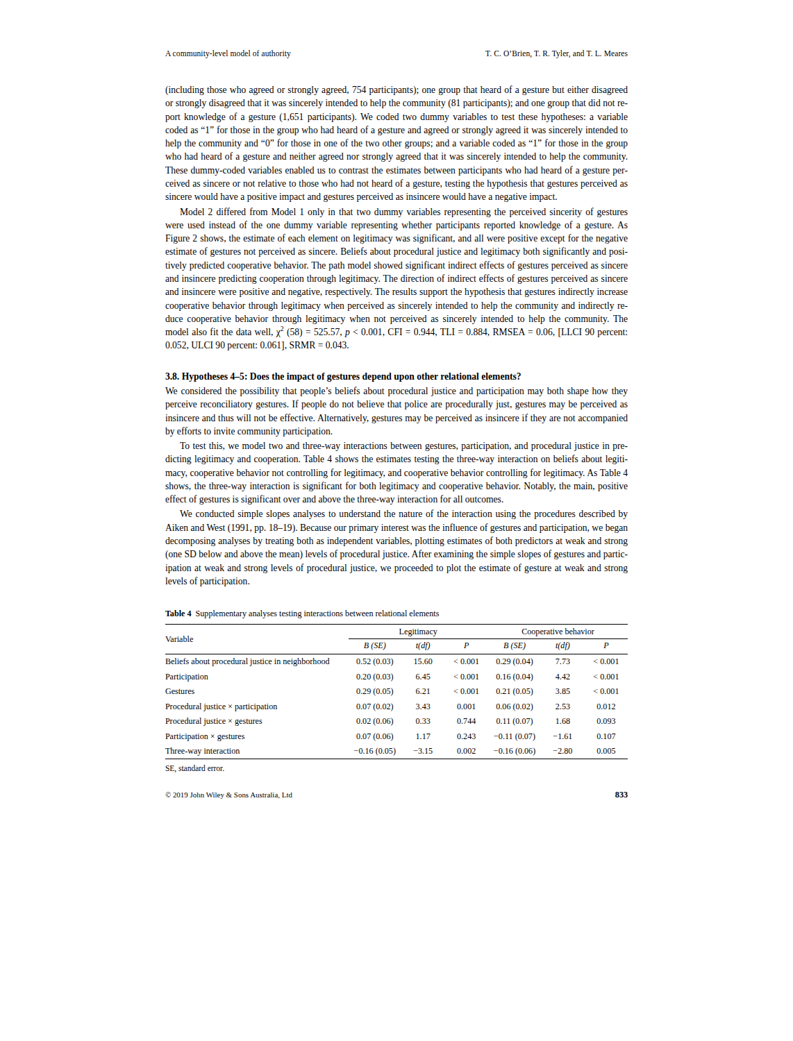A community-level model of authority
T. C. O’Brien, T. R. Tyler, and T. L. Meares
(including those who agreed or strongly agreed, 754 participants); one group that heard of a gesture but either disagreed or strongly disagreed that it was sincerely intended to help the community (81 participants); and one group that did not report knowledge of a gesture (1,651 participants). We coded two dummy variables to test these hypotheses: a variable coded as “1” for those in the group who had heard of a gesture and agreed or strongly agreed it was sincerely intended to help the community and “0” for those in one of the two other groups; and a variable coded as “1” for those in the group who had heard of a gesture and neither agreed nor strongly agreed that it was sincerely intended to help the community. These dummy-coded variables enabled us to contrast the estimates between participants who had heard of a gesture perceived as sincere or not relative to those who had not heard of a gesture, testing the hypothesis that gestures perceived as sincere would have a positive impact and gestures perceived as insincere would have a negative impact.
Model 2 differed from Model 1 only in that two dummy variables representing the perceived sincerity of gestures were used instead of the one dummy variable representing whether participants reported knowledge of a gesture. As Figure 2 shows, the estimate of each element on legitimacy was significant, and all were positive except for the negative estimate of gestures not perceived as sincere. Beliefs about procedural justice and legitimacy both significantly and positively predicted cooperative behavior. The path model showed significant indirect effects of gestures perceived as sincere and insincere predicting cooperation through legitimacy. The direction of indirect effects of gestures perceived as sincere and insincere were positive and negative, respectively. The results support the hypothesis that gestures indirectly increase cooperative behavior through legitimacy when perceived as sincerely intended to help the community and indirectly reduce cooperative behavior through legitimacy when not perceived as sincerely intended to help the community. The model also fit the data well, χ2 (58) = 525.57, p < 0.001, CFI = 0.944, TLI = 0.884, RMSEA = 0.06, [LLCI 90 percent: 0.052, ULCI 90 percent: 0.061], SRMR = 0.043.
3.8. Hypotheses 4–5: Does the impact of gestures depend upon other relational elements?
We considered the possibility that people’s beliefs about procedural justice and participation may both shape how they perceive reconciliatory gestures. If people do not believe that police are procedurally just, gestures may be perceived as insincere and thus will not be effective. Alternatively, gestures may be perceived as insincere if they are not accompanied by efforts to invite community participation.
To test this, we model two and three-way interactions between gestures, participation, and procedural justice in predicting legitimacy and cooperation. Table 4 shows the estimates testing the three-way interaction on beliefs about legitimacy, cooperative behavior not controlling for legitimacy, and cooperative behavior controlling for legitimacy. As Table 4 shows, the three-way interaction is significant for both legitimacy and cooperative behavior. Notably, the main, positive effect of gestures is significant over and above the three-way interaction for all outcomes.
We conducted simple slopes analyses to understand the nature of the interaction using the procedures described by Aiken and West (1991, pp. 18–19). Because our primary interest was the influence of gestures and participation, we began decomposing analyses by treating both as independent variables, plotting estimates of both predictors at weak and strong (one SD below and above the mean) levels of procedural justice. After examining the simple slopes of gestures and participation at weak and strong levels of procedural justice, we proceeded to plot the estimate of gesture at weak and strong levels of participation.
Table 4 Supplementary analyses testing interactions between relational elements
| Variable | Legitimacy | Cooperative behavior |
| --- | --- | --- |
| B (SE) | t(df) | P | B (SE) | t(df) | P |
| Beliefs about procedural justice in neighborhood | 0.52 (0.03) | 15.60 | < 0.001 | 0.29 (0.04) | 7.73 | < 0.001 |
| Participation | 0.20 (0.03) | 6.45 | < 0.001 | 0.16 (0.04) | 4.42 | < 0.001 |
| Gestures | 0.29 (0.05) | 6.21 | < 0.001 | 0.21 (0.05) | 3.85 | < 0.001 |
| Procedural justice × participation | 0.07 (0.02) | 3.43 | 0.001 | 0.06 (0.02) | 2.53 | 0.012 |
| Procedural justice × gestures | 0.02 (0.06) | 0.33 | 0.744 | 0.11 (0.07) | 1.68 | 0.093 |
| Participation × gestures | 0.07 (0.06) | 1.17 | 0.243 | −0.11 (0.07) | −1.61 | 0.107 |
| Three-way interaction | −0.16 (0.05) | −3.15 | 0.002 | −0.16 (0.06) | −2.80 | 0.005 |
SE, standard error.
© 2019 John Wiley & Sons Australia, Ltd
833